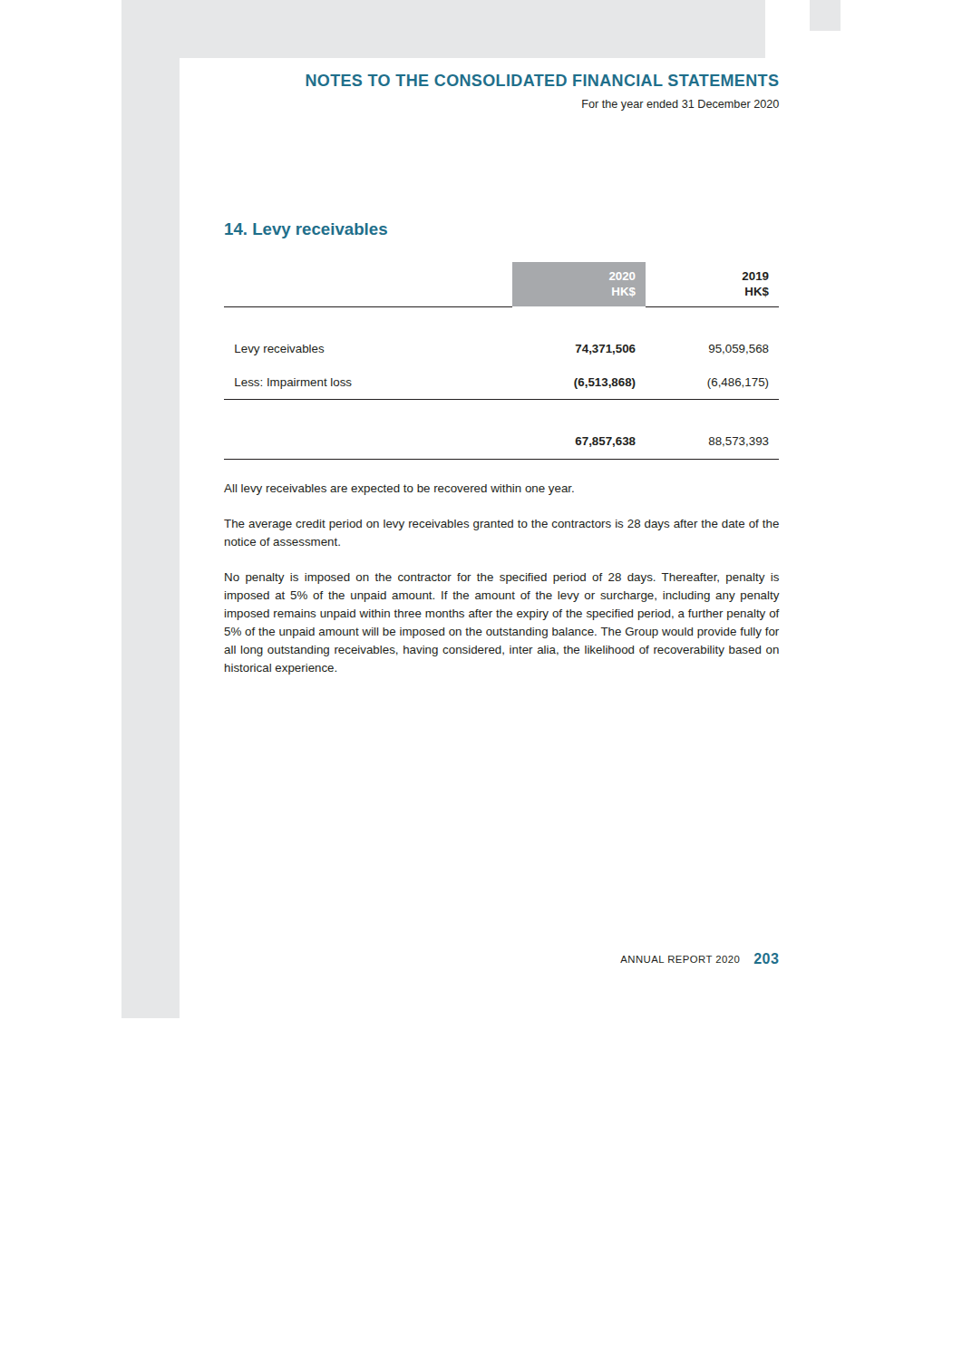Notes to the Consolidated Financial Statements
For the year ended 31 December 2020
14. Levy receivables
| | 2020 HK$ | 2019 HK$ |
| --- | --- | --- |
| Levy receivables | 74,371,506 | 95,059,568 |
| Less: Impairment loss | (6,513,868) | (6,486,175) |
| | 67,857,638 | 88,573,393 |
All levy receivables are expected to be recovered within one year.
The average credit period on levy receivables granted to the contractors is 28 days after the date of the notice of assessment.
No penalty is imposed on the contractor for the specified period of 28 days. Thereafter, penalty is imposed at 5% of the unpaid amount. If the amount of the levy or surcharge, including any penalty imposed remains unpaid within three months after the expiry of the specified period, a further penalty of 5% of the unpaid amount will be imposed on the outstanding balance. The Group would provide fully for all long outstanding receivables, having considered, inter alia, the likelihood of recoverability based on historical experience.
ANNUAL REPORT 2020 203